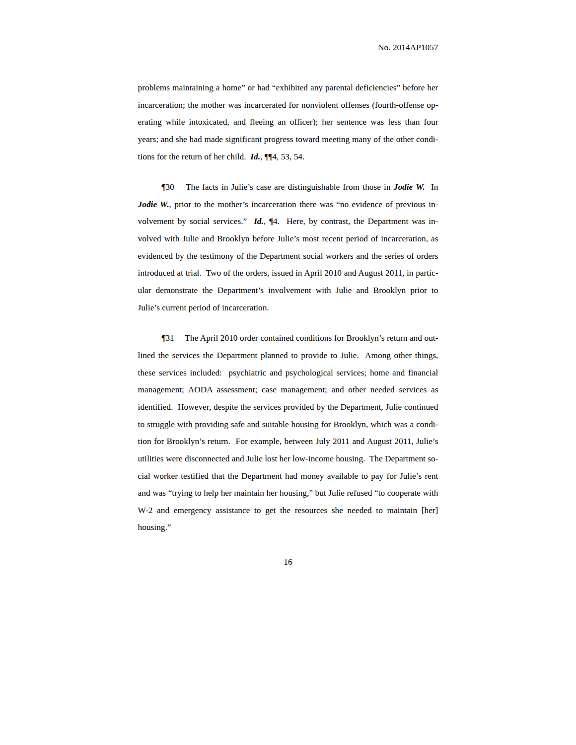No. 2014AP1057
problems maintaining a home” or had “exhibited any parental deficiencies” before her incarceration; the mother was incarcerated for nonviolent offenses (fourth-offense operating while intoxicated, and fleeing an officer); her sentence was less than four years; and she had made significant progress toward meeting many of the other conditions for the return of her child. Id., ¶¶4, 53, 54.
¶30 The facts in Julie’s case are distinguishable from those in Jodie W. In Jodie W., prior to the mother’s incarceration there was “no evidence of previous involvement by social services.” Id., ¶4. Here, by contrast, the Department was involved with Julie and Brooklyn before Julie’s most recent period of incarceration, as evidenced by the testimony of the Department social workers and the series of orders introduced at trial. Two of the orders, issued in April 2010 and August 2011, in particular demonstrate the Department’s involvement with Julie and Brooklyn prior to Julie’s current period of incarceration.
¶31 The April 2010 order contained conditions for Brooklyn’s return and outlined the services the Department planned to provide to Julie. Among other things, these services included: psychiatric and psychological services; home and financial management; AODA assessment; case management; and other needed services as identified. However, despite the services provided by the Department, Julie continued to struggle with providing safe and suitable housing for Brooklyn, which was a condition for Brooklyn’s return. For example, between July 2011 and August 2011, Julie’s utilities were disconnected and Julie lost her low-income housing. The Department social worker testified that the Department had money available to pay for Julie’s rent and was “trying to help her maintain her housing,” but Julie refused “to cooperate with W-2 and emergency assistance to get the resources she needed to maintain [her] housing.”
16